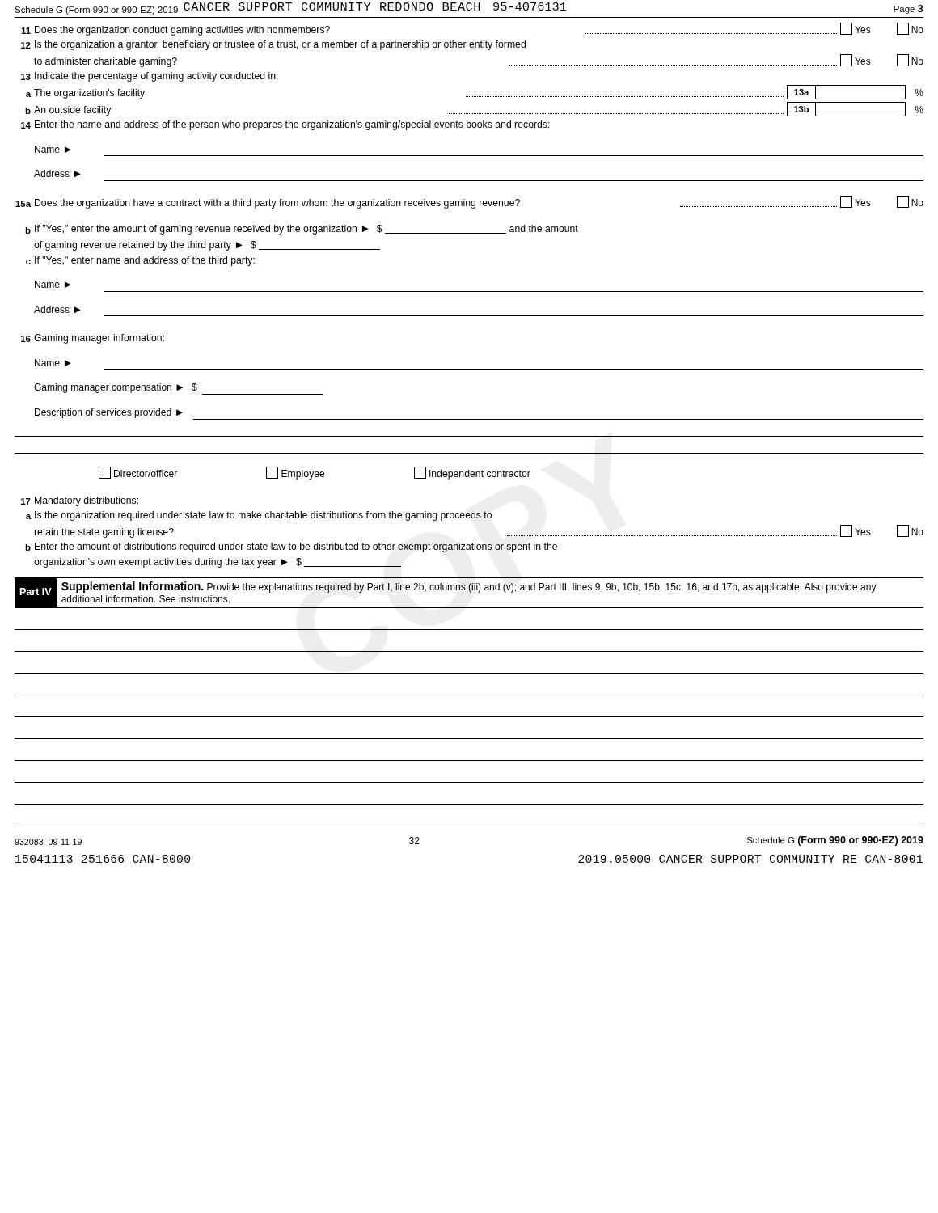COPY
Schedule G (Form 990 or 990-EZ) 2019
CANCER SUPPORT COMMUNITY REDONDO BEACH
95-4076131
Page 3
11
Does the organization conduct gaming activities with nonmembers?
Yes No
12
Is the organization a grantor, beneficiary or trustee of a trust, or a member of a partnership or other entity formed
to administer charitable gaming?
Yes No
13
Indicate the percentage of gaming activity conducted in:
a
The organization's facility
13a
%
b
An outside facility
13b
%
14
Enter the name and address of the person who prepares the organization's gaming/special events books and records:
Name ►
Address ►
15a
Does the organization have a contract with a third party from whom the organization receives gaming revenue?
Yes No
b
If "Yes," enter the amount of gaming revenue received by the organization ► $ and the amount
of gaming revenue retained by the third party ► $
c
If "Yes," enter name and address of the third party:
Name ►
Address ►
16
Gaming manager information:
Name ►
Gaming manager compensation ► $
Description of services provided ►
Director/officer Employee Independent contractor
17
Mandatory distributions:
a
Is the organization required under state law to make charitable distributions from the gaming proceeds to
retain the state gaming license?
Yes No
b
Enter the amount of distributions required under state law to be distributed to other exempt organizations or spent in the
organization's own exempt activities during the tax year ► $
Part IV
Supplemental Information. Provide the explanations required by Part I, line 2b, columns (iii) and (v); and Part III, lines 9, 9b, 10b, 15b, 15c, 16, and 17b, as applicable. Also provide any additional information. See instructions.
932083 09-11-19
32
Schedule G (Form 990 or 990-EZ) 2019
15041113 251666 CAN-8000
2019.05000 CANCER SUPPORT COMMUNITY RE CAN-8001